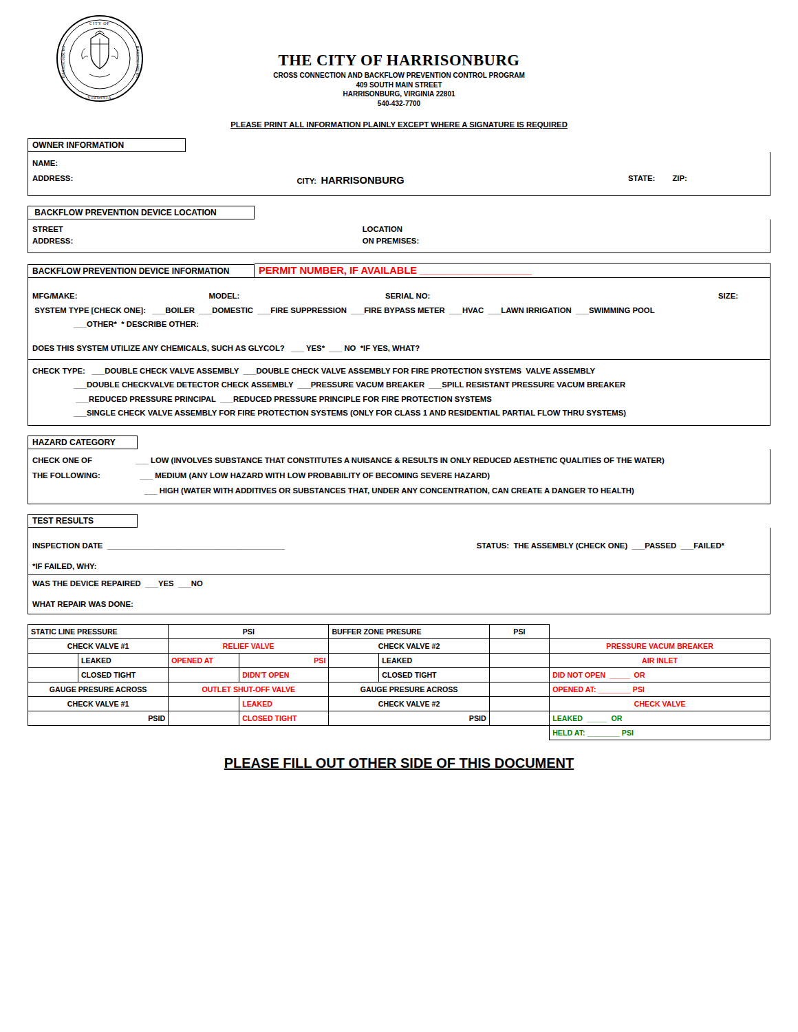CITY OF VIRGINIA HARRISONBURG HARRISONBURG
THE CITY OF HARRISONBURG
CROSS CONNECTION AND BACKFLOW PREVENTION CONTROL PROGRAM
409 SOUTH MAIN STREET
HARRISONBURG, VIRGINIA 22801
540-432-7700
PLEASE PRINT ALL INFORMATION PLAINLY EXCEPT WHERE A SIGNATURE IS REQUIRED
OWNER INFORMATION
NAME:
ADDRESS: CITY: HARRISONBURG STATE: ZIP:
BACKFLOW PREVENTION DEVICE LOCATION
STREET LOCATION
ADDRESS: ON PREMISES:
BACKFLOW PREVENTION DEVICE INFORMATION
PERMIT NUMBER, IF AVAILABLE ____________________
MFG/MAKE: MODEL: SERIAL NO: SIZE:
SYSTEM TYPE [CHECK ONE]: ___BOILER ___DOMESTIC ___FIRE SUPPRESSION ___FIRE BYPASS METER ___HVAC ___LAWN IRRIGATION ___SWIMMING POOL
___OTHER* * DESCRIBE OTHER:
DOES THIS SYSTEM UTILIZE ANY CHEMICALS, SUCH AS GLYCOL? ___ YES* ___ NO *IF YES, WHAT?
CHECK TYPE: ___DOUBLE CHECK VALVE ASSEMBLY ___DOUBLE CHECK VALVE ASSEMBLY FOR FIRE PROTECTION SYSTEMS VALVE ASSEMBLY
___DOUBLE CHECKVALVE DETECTOR CHECK ASSEMBLY ___PRESSURE VACUM BREAKER ___SPILL RESISTANT PRESSURE VACUM BREAKER
___REDUCED PRESSURE PRINCIPAL ___REDUCED PRESSURE PRINCIPLE FOR FIRE PROTECTION SYSTEMS
___SINGLE CHECK VALVE ASSEMBLY FOR FIRE PROTECTION SYSTEMS (ONLY FOR CLASS 1 AND RESIDENTIAL PARTIAL FLOW THRU SYSTEMS)
HAZARD CATEGORY
CHECK ONE OF
___ LOW (INVOLVES SUBSTANCE THAT CONSTITUTES A NUISANCE & RESULTS IN ONLY REDUCED AESTHETIC QUALITIES OF THE WATER)
THE FOLLOWING:
___ MEDIUM (ANY LOW HAZARD WITH LOW PROBABILITY OF BECOMING SEVERE HAZARD)
___ HIGH (WATER WITH ADDITIVES OR SUBSTANCES THAT, UNDER ANY CONCENTRATION, CAN CREATE A DANGER TO HEALTH)
TEST RESULTS
INSPECTION DATE _________________________________________ STATUS: THE ASSEMBLY (CHECK ONE) ___PASSED ___FAILED*
*IF FAILED, WHY:
WAS THE DEVICE REPAIRED ___YES ___NO
WHAT REPAIR WAS DONE:
| STATIC LINE PRESSURE | PSI | BUFFER ZONE PRESURE | PSI | |
| CHECK VALVE #1 | RELIEF VALVE | CHECK VALVE #2 | | PRESSURE VACUM BREAKER |
| | LEAKED | OPENED AT | PSI | | LEAKED | | AIR INLET |
| | CLOSED TIGHT | | DIDN'T OPEN | | CLOSED TIGHT | | DID NOT OPEN _____ OR |
| GAUGE PRESURE ACROSS | OUTLET SHUT-OFF VALVE | GAUGE PRESURE ACROSS | | OPENED AT: ________ PSI |
| CHECK VALVE #1 | | LEAKED | CHECK VALVE #2 | | CHECK VALVE |
| PSID | | CLOSED TIGHT | PSID | | LEAKED _____ OR |
| | | | | HELD AT: ________ PSI |
PLEASE FILL OUT OTHER SIDE OF THIS DOCUMENT